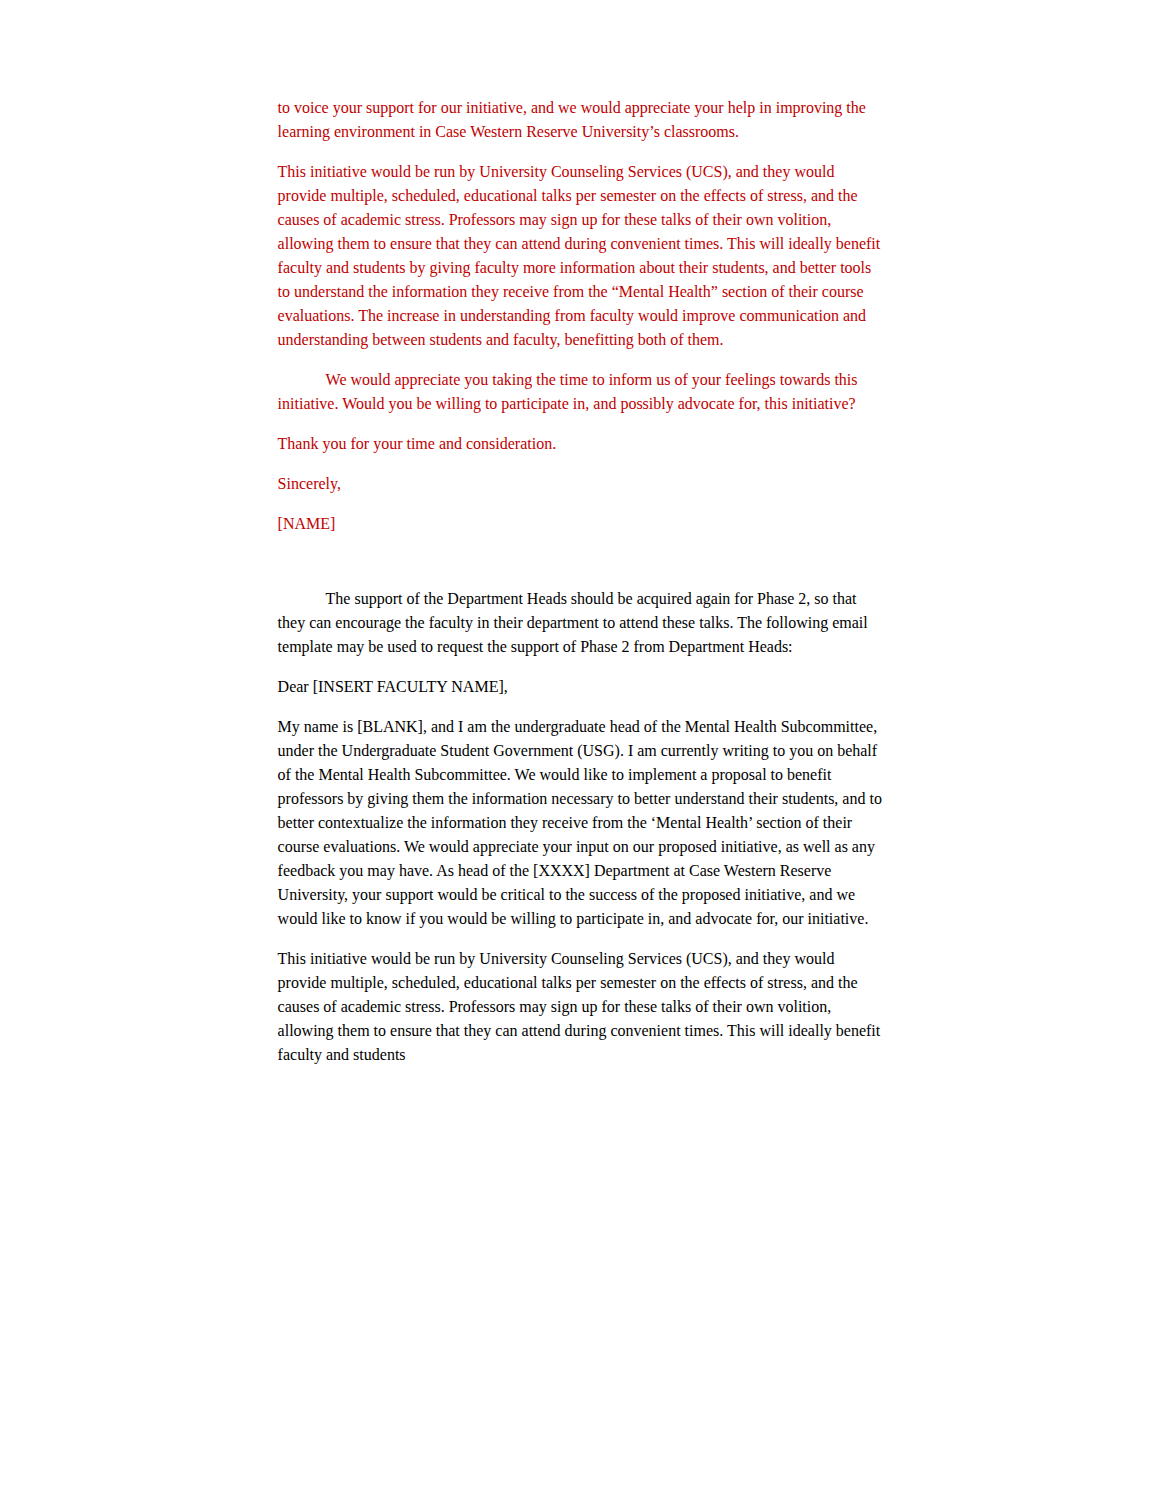to voice your support for our initiative, and we would appreciate your help in improving the learning environment in Case Western Reserve University’s classrooms.
This initiative would be run by University Counseling Services (UCS), and they would provide multiple, scheduled, educational talks per semester on the effects of stress, and the causes of academic stress. Professors may sign up for these talks of their own volition, allowing them to ensure that they can attend during convenient times. This will ideally benefit faculty and students by giving faculty more information about their students, and better tools to understand the information they receive from the “Mental Health” section of their course evaluations. The increase in understanding from faculty would improve communication and understanding between students and faculty, benefitting both of them.
We would appreciate you taking the time to inform us of your feelings towards this initiative. Would you be willing to participate in, and possibly advocate for, this initiative?
Thank you for your time and consideration.
Sincerely,
[NAME]
The support of the Department Heads should be acquired again for Phase 2, so that they can encourage the faculty in their department to attend these talks. The following email template may be used to request the support of Phase 2 from Department Heads:
Dear [INSERT FACULTY NAME],
My name is [BLANK], and I am the undergraduate head of the Mental Health Subcommittee, under the Undergraduate Student Government (USG). I am currently writing to you on behalf of the Mental Health Subcommittee. We would like to implement a proposal to benefit professors by giving them the information necessary to better understand their students, and to better contextualize the information they receive from the ‘Mental Health’ section of their course evaluations. We would appreciate your input on our proposed initiative, as well as any feedback you may have. As head of the [XXXX] Department at Case Western Reserve University, your support would be critical to the success of the proposed initiative, and we would like to know if you would be willing to participate in, and advocate for, our initiative.
This initiative would be run by University Counseling Services (UCS), and they would provide multiple, scheduled, educational talks per semester on the effects of stress, and the causes of academic stress. Professors may sign up for these talks of their own volition, allowing them to ensure that they can attend during convenient times. This will ideally benefit faculty and students